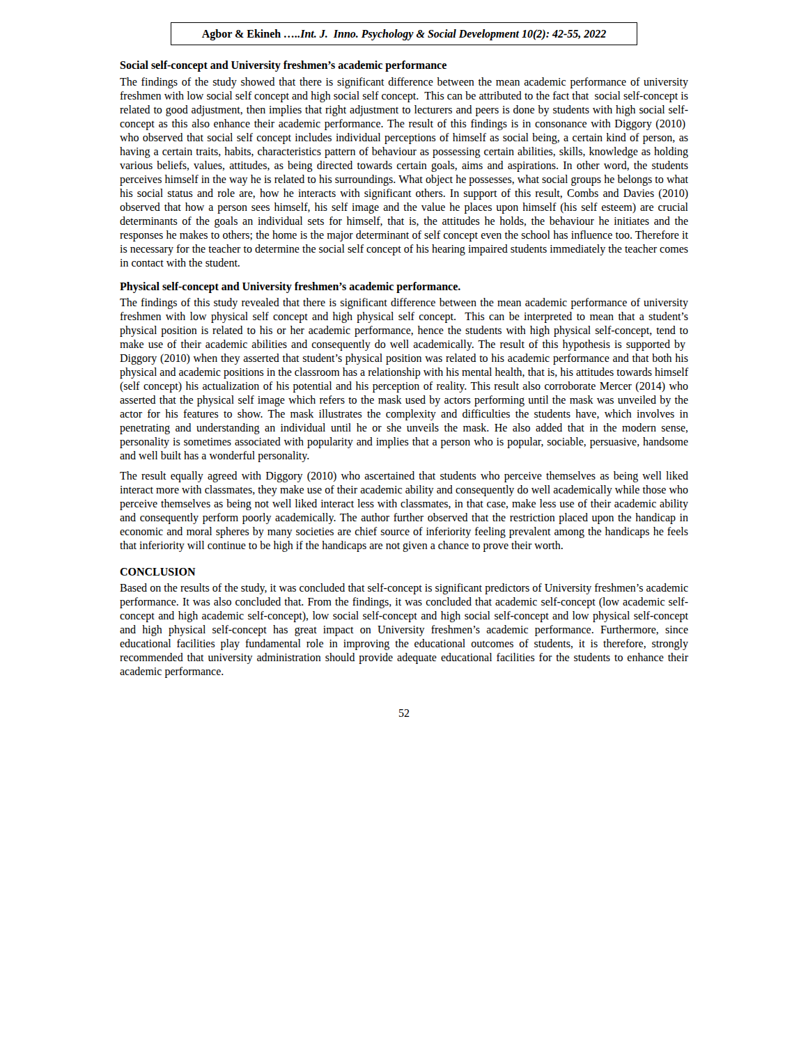Agbor & Ekineh …..Int. J. Inno. Psychology & Social Development 10(2): 42-55, 2022
Social self-concept and University freshmen’s academic performance
The findings of the study showed that there is significant difference between the mean academic performance of university freshmen with low social self concept and high social self concept. This can be attributed to the fact that social self-concept is related to good adjustment, then implies that right adjustment to lecturers and peers is done by students with high social self-concept as this also enhance their academic performance. The result of this findings is in consonance with Diggory (2010) who observed that social self concept includes individual perceptions of himself as social being, a certain kind of person, as having a certain traits, habits, characteristics pattern of behaviour as possessing certain abilities, skills, knowledge as holding various beliefs, values, attitudes, as being directed towards certain goals, aims and aspirations. In other word, the students perceives himself in the way he is related to his surroundings. What object he possesses, what social groups he belongs to what his social status and role are, how he interacts with significant others. In support of this result, Combs and Davies (2010) observed that how a person sees himself, his self image and the value he places upon himself (his self esteem) are crucial determinants of the goals an individual sets for himself, that is, the attitudes he holds, the behaviour he initiates and the responses he makes to others; the home is the major determinant of self concept even the school has influence too. Therefore it is necessary for the teacher to determine the social self concept of his hearing impaired students immediately the teacher comes in contact with the student.
Physical self-concept and University freshmen’s academic performance.
The findings of this study revealed that there is significant difference between the mean academic performance of university freshmen with low physical self concept and high physical self concept. This can be interpreted to mean that a student’s physical position is related to his or her academic performance, hence the students with high physical self-concept, tend to make use of their academic abilities and consequently do well academically. The result of this hypothesis is supported by Diggory (2010) when they asserted that student’s physical position was related to his academic performance and that both his physical and academic positions in the classroom has a relationship with his mental health, that is, his attitudes towards himself (self concept) his actualization of his potential and his perception of reality. This result also corroborate Mercer (2014) who asserted that the physical self image which refers to the mask used by actors performing until the mask was unveiled by the actor for his features to show. The mask illustrates the complexity and difficulties the students have, which involves in penetrating and understanding an individual until he or she unveils the mask. He also added that in the modern sense, personality is sometimes associated with popularity and implies that a person who is popular, sociable, persuasive, handsome and well built has a wonderful personality.
The result equally agreed with Diggory (2010) who ascertained that students who perceive themselves as being well liked interact more with classmates, they make use of their academic ability and consequently do well academically while those who perceive themselves as being not well liked interact less with classmates, in that case, make less use of their academic ability and consequently perform poorly academically. The author further observed that the restriction placed upon the handicap in economic and moral spheres by many societies are chief source of inferiority feeling prevalent among the handicaps he feels that inferiority will continue to be high if the handicaps are not given a chance to prove their worth.
Conclusion
Based on the results of the study, it was concluded that self-concept is significant predictors of University freshmen’s academic performance. It was also concluded that. From the findings, it was concluded that academic self-concept (low academic self-concept and high academic self-concept), low social self-concept and high social self-concept and low physical self-concept and high physical self-concept has great impact on University freshmen’s academic performance. Furthermore, since educational facilities play fundamental role in improving the educational outcomes of students, it is therefore, strongly recommended that university administration should provide adequate educational facilities for the students to enhance their academic performance.
52